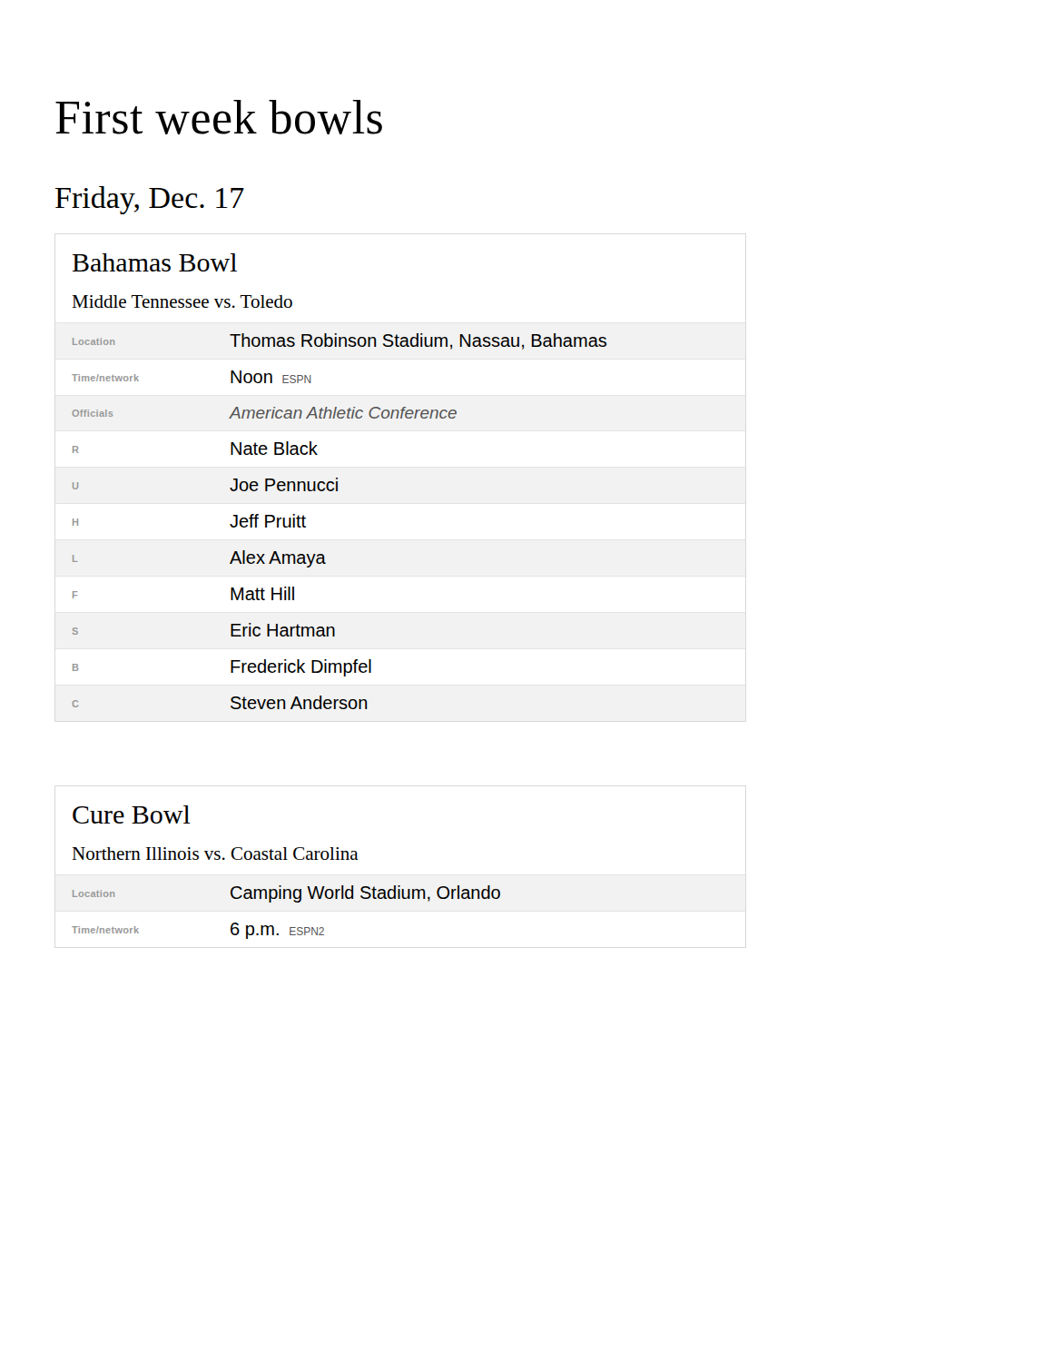First week bowls
Friday, Dec. 17
Bahamas Bowl
Middle Tennessee vs. Toledo
| Location | Thomas Robinson Stadium, Nassau, Bahamas |
| Time/network | Noon ESPN |
| Officials | American Athletic Conference |
| R | Nate Black |
| U | Joe Pennucci |
| H | Jeff Pruitt |
| L | Alex Amaya |
| F | Matt Hill |
| S | Eric Hartman |
| B | Frederick Dimpfel |
| C | Steven Anderson |
Cure Bowl
Northern Illinois vs. Coastal Carolina
| Location | Camping World Stadium, Orlando |
| Time/network | 6 p.m. ESPN2 |